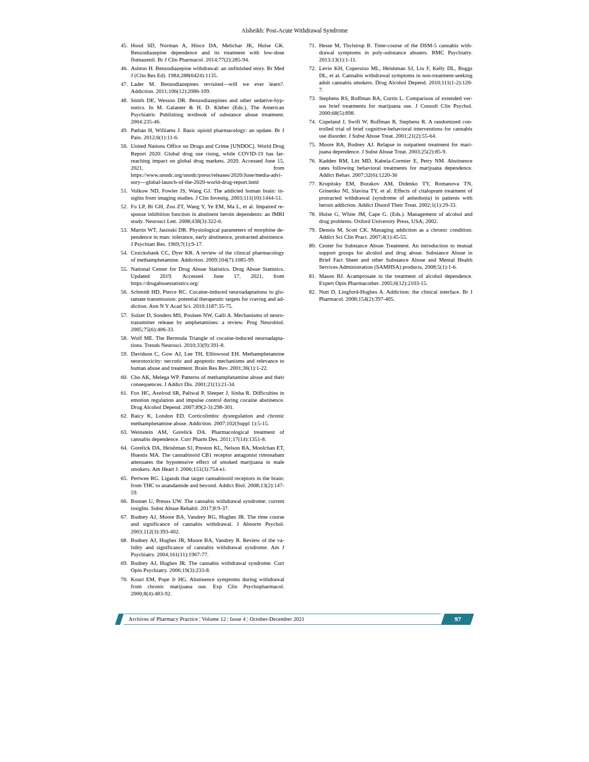Alsheikh: Post-Acute Withdrawal Syndrome
45. Hood SD, Norman A, Hince DA, Melichar JK, Hulse GK. Benzodiazepine dependence and its treatment with low-dose flumazenil. Br J Clin Pharmacol. 2014;77(2):285-94.
46. Ashton H. Benzodiazepine withdrawal: an unfinished story. Br Med J (Clin Res Ed). 1984;288(6424):1135.
47. Lader M. Benzodiazepines revisited—will we ever learn?. Addiction. 2011;106(12):2086-109.
48. Smith DE, Wesson DR. Benzodiazepines and other sedative-hypnotics. In M. Galanter & H. D. Kleber (Eds.), The American Psychiatric Publishing textbook of substance abuse treatment. 2004:235-46.
49. Pathan H, Williams J. Basic opioid pharmacology: an update. Br J Pain. 2012;6(1):11-6.
50. United Nations Office on Drugs and Crime [UNDOC]. World Drug Report 2020: Global drug use rising, while COVID-19 has far-reaching impact on global drug markets. 2020. Accessed June 15, 2021, from https://www.unodc.org/unodc/press/releases/2020/June/media-advisory---global-launch-of-the-2020-world-drug-report.html
51. Volkow ND, Fowler JS, Wang GJ. The addicted human brain: insights from imaging studies. J Clin Investig. 2003;111(10):1444-51.
52. Fu LP, Bi GH, Zou ZT, Wang Y, Ye EM, Ma L, et al. Impaired response inhibition function in abstinent heroin dependents: an fMRI study. Neurosci Lett. 2008;438(3):322-6.
53. Martin WT, Jasinski DR. Physiological parameters of morphine dependence in man: tolerance, early abstinence, protracted abstinence. J Psychiatr Res. 1969;7(1):9-17.
54. Cruickshank CC, Dyer KR. A review of the clinical pharmacology of methamphetamine. Addiction. 2009;104(7):1085-99.
55. National Center for Drug Abuse Statistics. Drug Abuse Statistics. Updated 2019. Accessed June 17, 2021, from https://drugabusestatistics.org/
56. Schmidt HD, Pierce RC. Cocaine-induced neuroadaptations in glutamate transmission: potential therapeutic targets for craving and addiction. Ann N Y Acad Sci. 2010;1187:35-75.
57. Sulzer D, Sonders MS, Poulsen NW, Galli A. Mechanisms of neurotransmitter release by amphetamines: a review. Prog Neurobiol. 2005;75(6):406-33.
58. Wolf ME. The Bermuda Triangle of cocaine-induced neuroadaptations. Trends Neurosci. 2010;33(9):391-8.
59. Davidson C, Gow AJ, Lee TH, Ellinwood EH. Methamphetamine neurotoxicity: necrotic and apoptotic mechanisms and relevance to human abuse and treatment. Brain Res Rev. 2001;36(1):1-22.
60. Cho AK, Melega WP. Patterns of methamphetamine abuse and their consequences. J Addict Dis. 2001;21(1):21-34.
61. Fox HC, Axelrod SR, Paliwal P, Sleeper J, Sinha R. Difficulties in emotion regulation and impulse control during cocaine abstinence. Drug Alcohol Depend. 2007;89(2-3):298-301.
62. Baicy K, London ED. Corticolimbic dysregulation and chronic methamphetamine abuse. Addiction. 2007;102(Suppl 1):5-15.
63. Weinstein AM, Gorelick DA. Pharmacological treatment of cannabis dependence. Curr Pharm Des. 2011;17(14):1351-8.
64. Gorelick DA, Heishman SJ, Preston KL, Nelson RA, Moolchan ET, Huestis MA. The cannabinoid CB1 receptor antagonist rimonabant attenuates the hypotensive effect of smoked marijuana in male smokers. Am Heart J. 2006;151(3):754-e1.
65. Pertwee RG. Ligands that target cannabinoid receptors in the brain: from THC to anandamide and beyond. Addict Biol. 2008;13(2):147-59.
66. Bonnet U, Preuss UW. The cannabis withdrawal syndrome: current insights. Subst Abuse Rehabil. 2017;8:9-37.
67. Budney AJ, Moore BA, Vandrey RG, Hughes JR. The time course and significance of cannabis withdrawal. J Abnorm Psychol. 2003;112(3):393-402.
68. Budney AJ, Hughes JR, Moore BA, Vandrey R. Review of the validity and significance of cannabis withdrawal syndrome. Am J Psychiatry. 2004;161(11):1967-77.
69. Budney AJ, Hughes JR. The cannabis withdrawal syndrome. Curr Opin Psychiatry. 2006;19(3):233-8.
70. Kouri EM, Pope Jr HG. Abstinence symptoms during withdrawal from chronic marijuana use. Exp Clin Psychopharmacol. 2000;8(4):483-92.
71. Hesse M, Thylstrup B. Time-course of the DSM-5 cannabis withdrawal symptoms in poly-substance abusers. BMC Psychiatry. 2013;13(1):1-11.
72. Levin KH, Copersino ML, Heishman SJ, Liu F, Kelly DL, Boggs DL, et al. Cannabis withdrawal symptoms in non-treatment-seeking adult cannabis smokers. Drug Alcohol Depend. 2010;111(1-2):120-7.
73. Stephens RS, Roffman RA, Curtin L. Comparison of extended versus brief treatments for marijuana use. J Consult Clin Psychol. 2000;68(5):898.
74. Copeland J, Swift W, Roffman R, Stephens R. A randomized controlled trial of brief cognitive-behavioral interventions for cannabis use disorder. J Subst Abuse Treat. 2001;21(2):55-64.
75. Moore BA, Budney AJ. Relapse in outpatient treatment for marijuana dependence. J Subst Abuse Treat. 2003;25(2):85-9.
76. Kadden RM, Litt MD, Kabela-Cormier E, Petry NM. Abstinence rates following behavioral treatments for marijuana dependence. Addict Behav. 2007;32(6):1220-36
77. Krupitsky EM, Burakov AM, Didenko TY, Romanova TN, Grinenko NI, Slavina TY, et al. Effects of citalopram treatment of protracted withdrawal (syndrome of anhedonia) in patients with heroin addiction. Addict Disord Their Treat. 2002;1(1):29-33.
78. Hulse G, White JM, Cape G. (Eds.). Management of alcohol and drug problems. Oxford University Press, USA; 2002.
79. Dennis M, Scott CK. Managing addiction as a chronic condition. Addict Sci Clin Pract. 2007;4(1):45-55.
80. Center for Substance Abuse Treatment. An introduction to mutual support groups for alcohol and drug abuse. Substance Abuse in Brief Fact Sheet and other Substance Abuse and Mental Health Services Administration (SAMHSA) products, 2008;5(1):1-6.
81. Mason BJ. Acamprosate in the treatment of alcohol dependence. Expert Opin Pharmacother. 2005;6(12):2103-15.
82. Nutt D, Lingford-Hughes A. Addiction: the clinical interface. Br J Pharmacol. 2008;154(2):397-405.
Archives of Pharmacy Practice ¦ Volume 12 ¦ Issue 4 ¦ October-December 2021
97